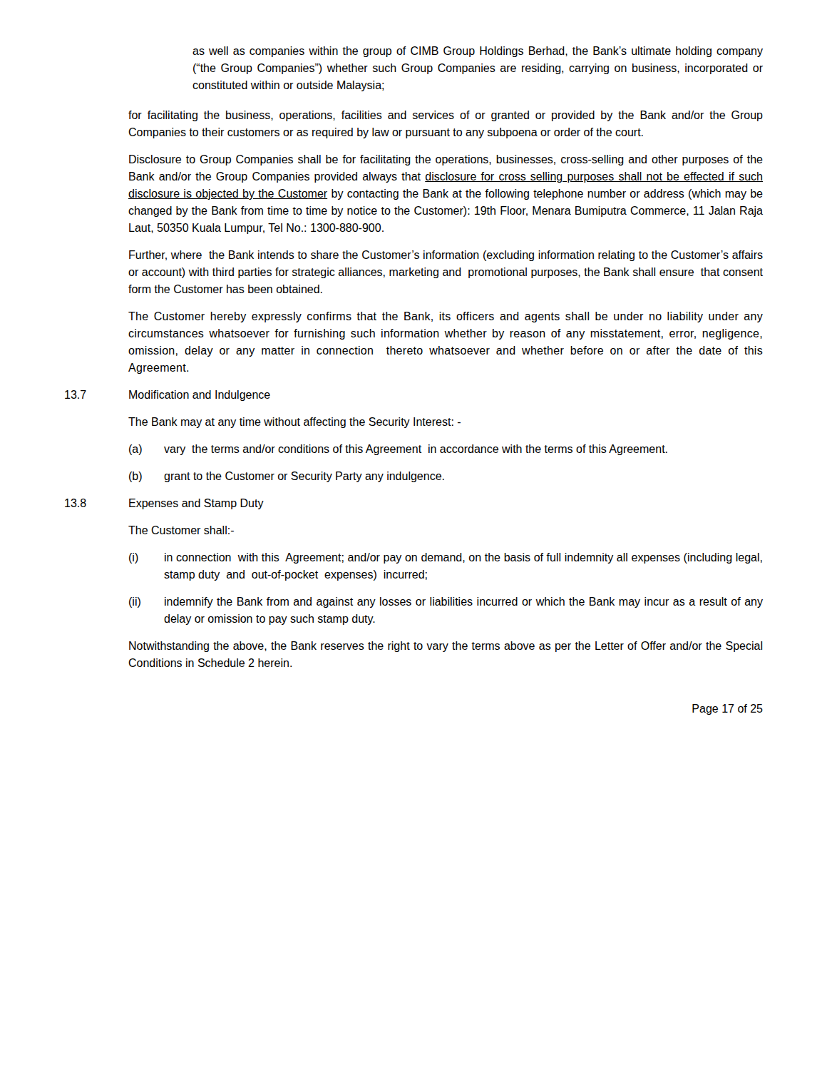as well as companies within the group of CIMB Group Holdings Berhad, the Bank’s ultimate holding company (“the Group Companies”) whether such Group Companies are residing, carrying on business, incorporated or constituted within or outside Malaysia;
for facilitating the business, operations, facilities and services of or granted or provided by the Bank and/or the Group Companies to their customers or as required by law or pursuant to any subpoena or order of the court.
Disclosure to Group Companies shall be for facilitating the operations, businesses, cross-selling and other purposes of the Bank and/or the Group Companies provided always that disclosure for cross selling purposes shall not be effected if such disclosure is objected by the Customer by contacting the Bank at the following telephone number or address (which may be changed by the Bank from time to time by notice to the Customer): 19th Floor, Menara Bumiputra Commerce, 11 Jalan Raja Laut, 50350 Kuala Lumpur, Tel No.: 1300-880-900.
Further, where the Bank intends to share the Customer’s information (excluding information relating to the Customer’s affairs or account) with third parties for strategic alliances, marketing and promotional purposes, the Bank shall ensure that consent form the Customer has been obtained.
The Customer hereby expressly confirms that the Bank, its officers and agents shall be under no liability under any circumstances whatsoever for furnishing such information whether by reason of any misstatement, error, negligence, omission, delay or any matter in connection thereto whatsoever and whether before on or after the date of this Agreement.
13.7 Modification and Indulgence
The Bank may at any time without affecting the Security Interest: -
(a) vary the terms and/or conditions of this Agreement in accordance with the terms of this Agreement.
(b) grant to the Customer or Security Party any indulgence.
13.8 Expenses and Stamp Duty
The Customer shall:-
(i) in connection with this Agreement; and/or pay on demand, on the basis of full indemnity all expenses (including legal, stamp duty and out-of-pocket expenses) incurred;
(ii) indemnify the Bank from and against any losses or liabilities incurred or which the Bank may incur as a result of any delay or omission to pay such stamp duty.
Notwithstanding the above, the Bank reserves the right to vary the terms above as per the Letter of Offer and/or the Special Conditions in Schedule 2 herein.
Page 17 of 25